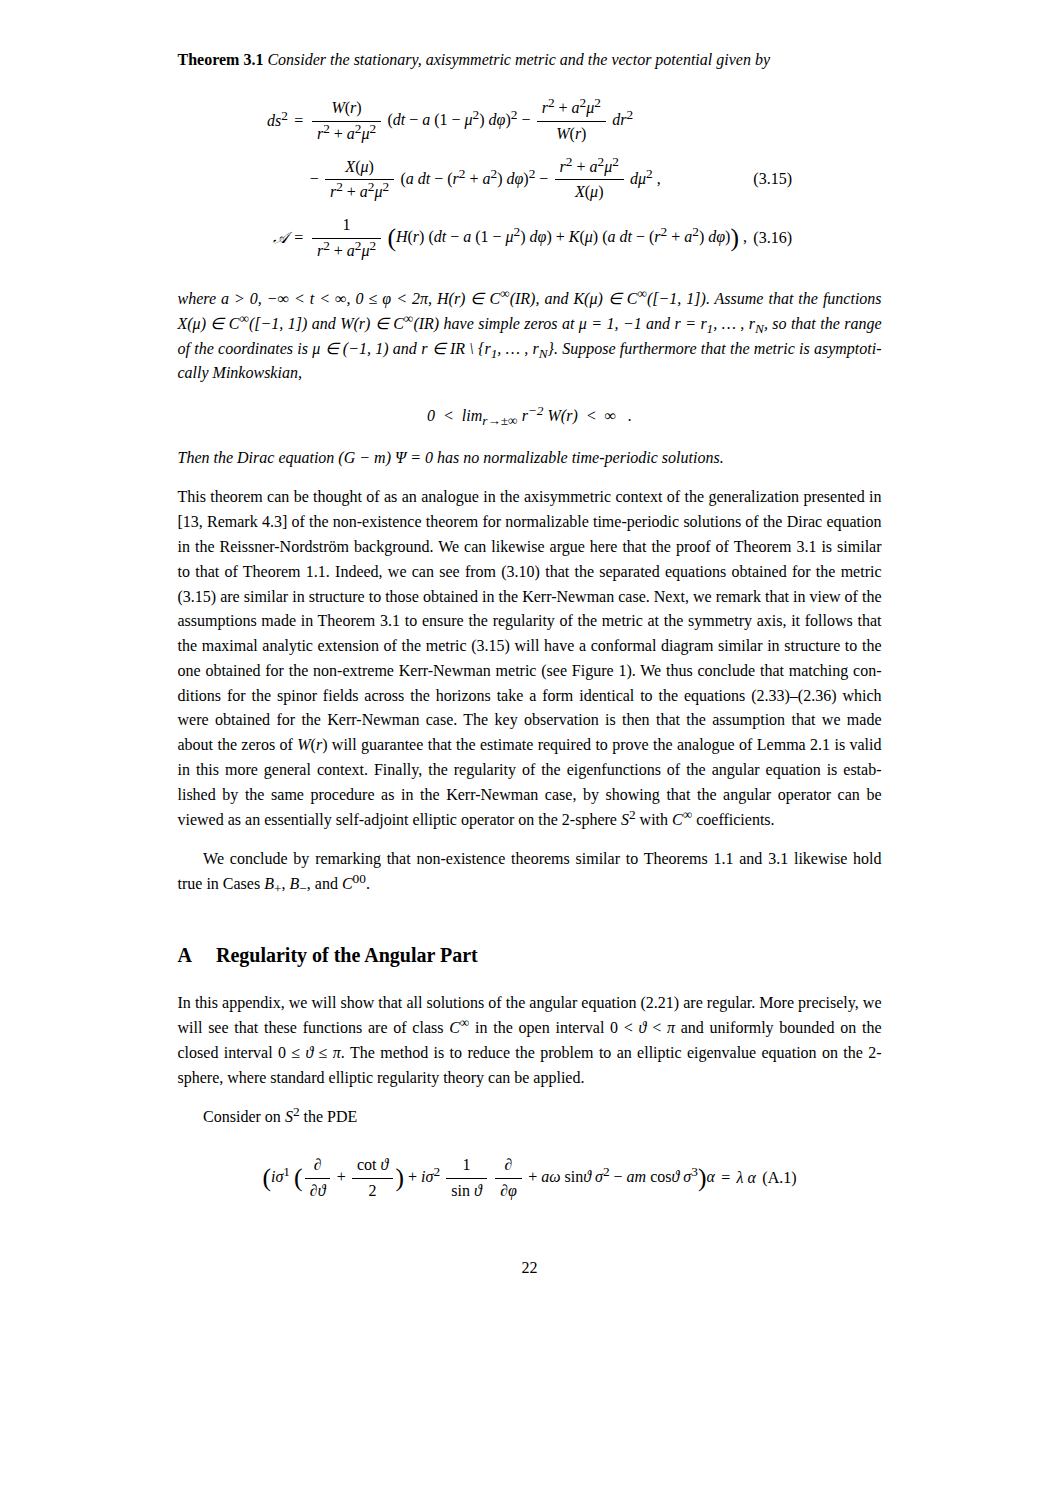Theorem 3.1 Consider the stationary, axisymmetric metric and the vector potential given by
| ds 2 | = | W ( r ) r 2 + a 2 μ 2 ( dt − a (1 − μ 2 ) dφ ) 2 − r 2 + a 2 μ 2 W ( r ) dr 2 | |
| | | − X ( μ ) r 2 + a 2 μ 2 ( a dt − ( r 2 + a 2 ) dφ ) 2 − r 2 + a 2 μ 2 X ( μ ) dμ 2 , | (3.15) |
| 𝒜 | = | 1 r 2 + a 2 μ 2 ( H ( r ) ( dt − a (1 − μ 2 ) dφ ) + K ( μ ) ( a dt − ( r 2 + a 2 ) dφ ) ) , | (3.16) |
where a > 0, −∞ < t < ∞, 0 ≤ φ < 2π, H(r) ∈ C∞(IR), and K(μ) ∈ C∞([−1, 1]). Assume that the functions X(μ) ∈ C∞([−1, 1]) and W(r) ∈ C∞(IR) have simple zeros at μ = 1, −1 and r = r1, … , rN, so that the range of the coordinates is μ ∈ (−1, 1) and r ∈ IR \ {r1, … , rN}. Suppose furthermore that the metric is asymptotically Minkowskian,
0 < limr→±∞ r−2 W(r) < ∞ .
Then the Dirac equation (G − m) Ψ = 0 has no normalizable time-periodic solutions.
This theorem can be thought of as an analogue in the axisymmetric context of the generalization presented in [13, Remark 4.3] of the non-existence theorem for normalizable time-periodic solutions of the Dirac equation in the Reissner-Nordström background. We can likewise argue here that the proof of Theorem 3.1 is similar to that of Theorem 1.1. Indeed, we can see from (3.10) that the separated equations obtained for the metric (3.15) are similar in structure to those obtained in the Kerr-Newman case. Next, we remark that in view of the assumptions made in Theorem 3.1 to ensure the regularity of the metric at the symmetry axis, it follows that the maximal analytic extension of the metric (3.15) will have a conformal diagram similar in structure to the one obtained for the non-extreme Kerr-Newman metric (see Figure 1). We thus conclude that matching conditions for the spinor fields across the horizons take a form identical to the equations (2.33)–(2.36) which were obtained for the Kerr-Newman case. The key observation is then that the assumption that we made about the zeros of W(r) will guarantee that the estimate required to prove the analogue of Lemma 2.1 is valid in this more general context. Finally, the regularity of the eigenfunctions of the angular equation is established by the same procedure as in the Kerr-Newman case, by showing that the angular operator can be viewed as an essentially self-adjoint elliptic operator on the 2-sphere S2 with C∞ coefficients.
We conclude by remarking that non-existence theorems similar to Theorems 1.1 and 3.1 likewise hold true in Cases B+, B−, and C00.
ARegularity of the Angular Part
In this appendix, we will show that all solutions of the angular equation (2.21) are regular. More precisely, we will see that these functions are of class C∞ in the open interval 0 < ϑ < π and uniformly bounded on the closed interval 0 ≤ ϑ ≤ π. The method is to reduce the problem to an elliptic eigenvalue equation on the 2-sphere, where standard elliptic regularity theory can be applied.
Consider on S2 the PDE
| ( iσ 1 ( ∂ ∂ ϑ + cot ϑ 2 ) + iσ 2 1 sin ϑ ∂ ∂ φ + aω sin ϑ σ 2 − am cos ϑ σ 3 ) α | = | λ α | (A.1) |
22